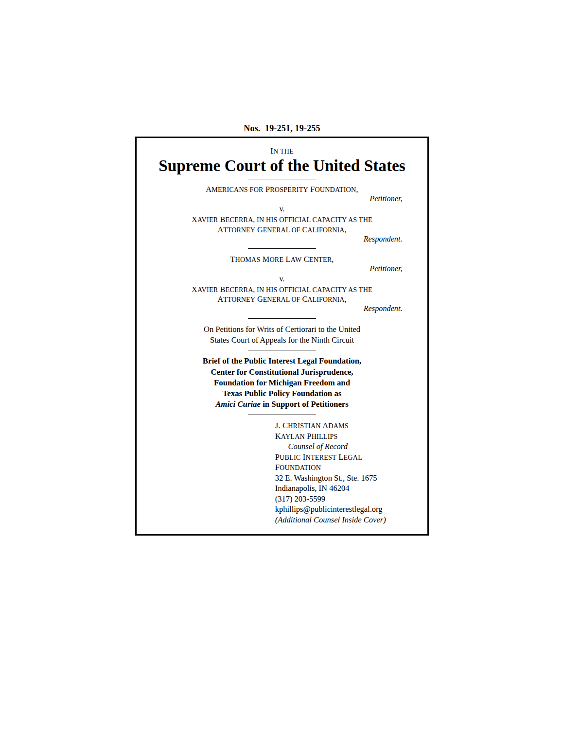Nos. 19-251, 19-255
IN THE
Supreme Court of the United States
AMERICANS FOR PROSPERITY FOUNDATION,
Petitioner,
v.
XAVIER BECERRA, IN HIS OFFICIAL CAPACITY AS THE
ATTORNEY GENERAL OF CALIFORNIA,
Respondent.
THOMAS MORE LAW CENTER,
Petitioner,
v.
XAVIER BECERRA, IN HIS OFFICIAL CAPACITY AS THE
ATTORNEY GENERAL OF CALIFORNIA,
Respondent.
On Petitions for Writs of Certiorari to the United
States Court of Appeals for the Ninth Circuit
Brief of the Public Interest Legal Foundation,
Center for Constitutional Jurisprudence,
Foundation for Michigan Freedom and
Texas Public Policy Foundation as
Amici Curiae in Support of Petitioners
J. CHRISTIAN ADAMS
KAYLAN PHILLIPS
Counsel of Record
PUBLIC INTEREST LEGAL FOUNDATION
32 E. Washington St., Ste. 1675
Indianapolis, IN 46204
(317) 203-5599
kphillips@publicinterestlegal.org
(Additional Counsel Inside Cover)